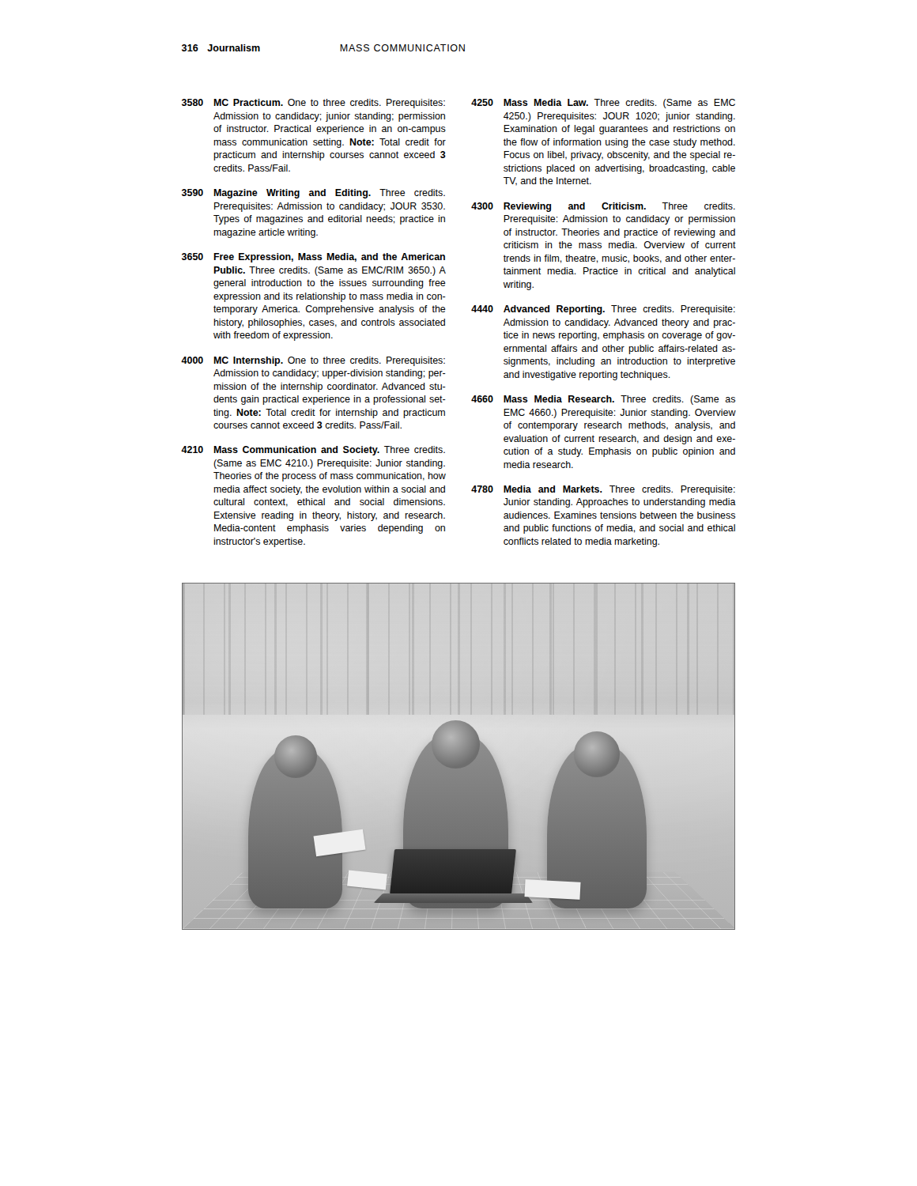316 Journalism Mass Communication
3580 MC Practicum. One to three credits. Prerequisites: Admission to candidacy; junior standing; permission of instructor. Practical experience in an on-campus mass communication setting. Note: Total credit for practicum and internship courses cannot exceed 3 credits. Pass/Fail.
3590 Magazine Writing and Editing. Three credits. Prerequisites: Admission to candidacy; JOUR 3530. Types of magazines and editorial needs; practice in magazine article writing.
3650 Free Expression, Mass Media, and the American Public. Three credits. (Same as EMC/RIM 3650.) A general introduction to the issues surrounding free expression and its relationship to mass media in contemporary America. Comprehensive analysis of the history, philosophies, cases, and controls associated with freedom of expression.
4000 MC Internship. One to three credits. Prerequisites: Admission to candidacy; upper-division standing; permission of the internship coordinator. Advanced students gain practical experience in a professional setting. Note: Total credit for internship and practicum courses cannot exceed 3 credits. Pass/Fail.
4210 Mass Communication and Society. Three credits. (Same as EMC 4210.) Prerequisite: Junior standing. Theories of the process of mass communication, how media affect society, the evolution within a social and cultural context, ethical and social dimensions. Extensive reading in theory, history, and research. Media-content emphasis varies depending on instructor's expertise.
4250 Mass Media Law. Three credits. (Same as EMC 4250.) Prerequisites: JOUR 1020; junior standing. Examination of legal guarantees and restrictions on the flow of information using the case study method. Focus on libel, privacy, obscenity, and the special restrictions placed on advertising, broadcasting, cable TV, and the Internet.
4300 Reviewing and Criticism. Three credits. Prerequisite: Admission to candidacy or permission of instructor. Theories and practice of reviewing and criticism in the mass media. Overview of current trends in film, theatre, music, books, and other entertainment media. Practice in critical and analytical writing.
4440 Advanced Reporting. Three credits. Prerequisite: Admission to candidacy. Advanced theory and practice in news reporting, emphasis on coverage of governmental affairs and other public affairs-related assignments, including an introduction to interpretive and investigative reporting techniques.
4660 Mass Media Research. Three credits. (Same as EMC 4660.) Prerequisite: Junior standing. Overview of contemporary research methods, analysis, and evaluation of current research, and design and execution of a study. Emphasis on public opinion and media research.
4780 Media and Markets. Three credits. Prerequisite: Junior standing. Approaches to understanding media audiences. Examines tensions between the business and public functions of media, and social and ethical conflicts related to media marketing.